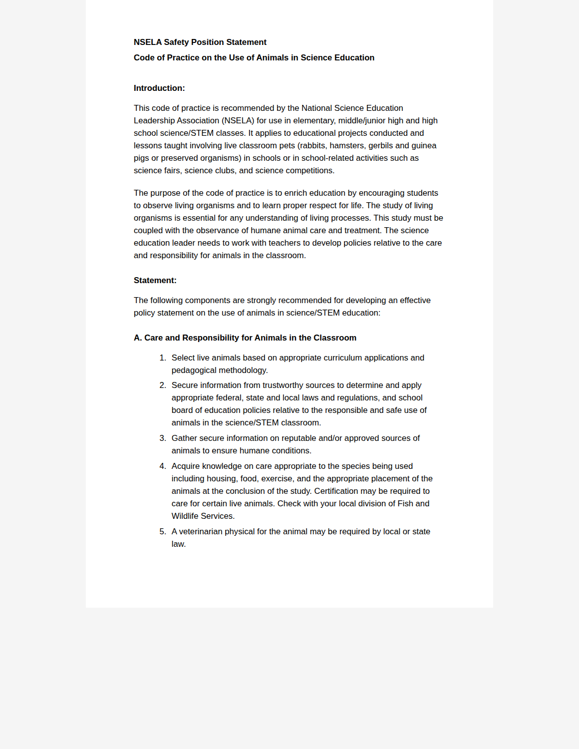NSELA Safety Position Statement
Code of Practice on the Use of Animals in Science Education
Introduction:
This code of practice is recommended by the National Science Education Leadership Association (NSELA) for use in elementary, middle/junior high and high school science/STEM classes. It applies to educational projects conducted and lessons taught involving live classroom pets (rabbits, hamsters, gerbils and guinea pigs or preserved organisms) in schools or in school-related activities such as science fairs, science clubs, and science competitions.
The purpose of the code of practice is to enrich education by encouraging students to observe living organisms and to learn proper respect for life. The study of living organisms is essential for any understanding of living processes. This study must be coupled with the observance of humane animal care and treatment. The science education leader needs to work with teachers to develop policies relative to the care and responsibility for animals in the classroom.
Statement:
The following components are strongly recommended for developing an effective policy statement on the use of animals in science/STEM education:
A. Care and Responsibility for Animals in the Classroom
Select live animals based on appropriate curriculum applications and pedagogical methodology.
Secure information from trustworthy sources to determine and apply appropriate federal, state and local laws and regulations, and school board of education policies relative to the responsible and safe use of animals in the science/STEM classroom.
Gather secure information on reputable and/or approved sources of animals to ensure humane conditions.
Acquire knowledge on care appropriate to the species being used including housing, food, exercise, and the appropriate placement of the animals at the conclusion of the study. Certification may be required to care for certain live animals. Check with your local division of Fish and Wildlife Services.
A veterinarian physical for the animal may be required by local or state law.